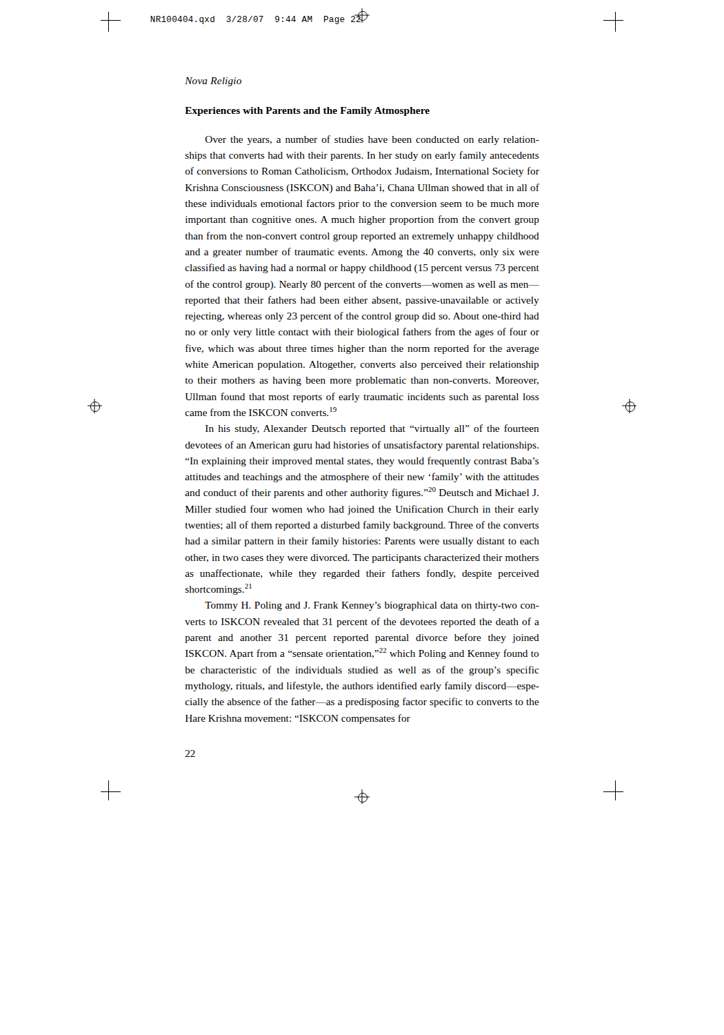NR100404.qxd 3/28/07 9:44 AM Page 22
Nova Religio
Experiences with Parents and the Family Atmosphere
Over the years, a number of studies have been conducted on early relationships that converts had with their parents. In her study on early family antecedents of conversions to Roman Catholicism, Orthodox Judaism, International Society for Krishna Consciousness (ISKCON) and Baha’i, Chana Ullman showed that in all of these individuals emotional factors prior to the conversion seem to be much more important than cognitive ones. A much higher proportion from the convert group than from the non-convert control group reported an extremely unhappy childhood and a greater number of traumatic events. Among the 40 converts, only six were classified as having had a normal or happy childhood (15 percent versus 73 percent of the control group). Nearly 80 percent of the converts—women as well as men—reported that their fathers had been either absent, passive-unavailable or actively rejecting, whereas only 23 percent of the control group did so. About one-third had no or only very little contact with their biological fathers from the ages of four or five, which was about three times higher than the norm reported for the average white American population. Altogether, converts also perceived their relationship to their mothers as having been more problematic than non-converts. Moreover, Ullman found that most reports of early traumatic incidents such as parental loss came from the ISKCON converts.19
In his study, Alexander Deutsch reported that “virtually all” of the fourteen devotees of an American guru had histories of unsatisfactory parental relationships. “In explaining their improved mental states, they would frequently contrast Baba’s attitudes and teachings and the atmosphere of their new ‘family’ with the attitudes and conduct of their parents and other authority figures.”20 Deutsch and Michael J. Miller studied four women who had joined the Unification Church in their early twenties; all of them reported a disturbed family background. Three of the converts had a similar pattern in their family histories: Parents were usually distant to each other, in two cases they were divorced. The participants characterized their mothers as unaffectionate, while they regarded their fathers fondly, despite perceived shortcomings.21
Tommy H. Poling and J. Frank Kenney’s biographical data on thirty-two converts to ISKCON revealed that 31 percent of the devotees reported the death of a parent and another 31 percent reported parental divorce before they joined ISKCON. Apart from a “sensate orientation,”22 which Poling and Kenney found to be characteristic of the individuals studied as well as of the group’s specific mythology, rituals, and lifestyle, the authors identified early family discord—especially the absence of the father—as a predisposing factor specific to converts to the Hare Krishna movement: “ISKCON compensates for
22